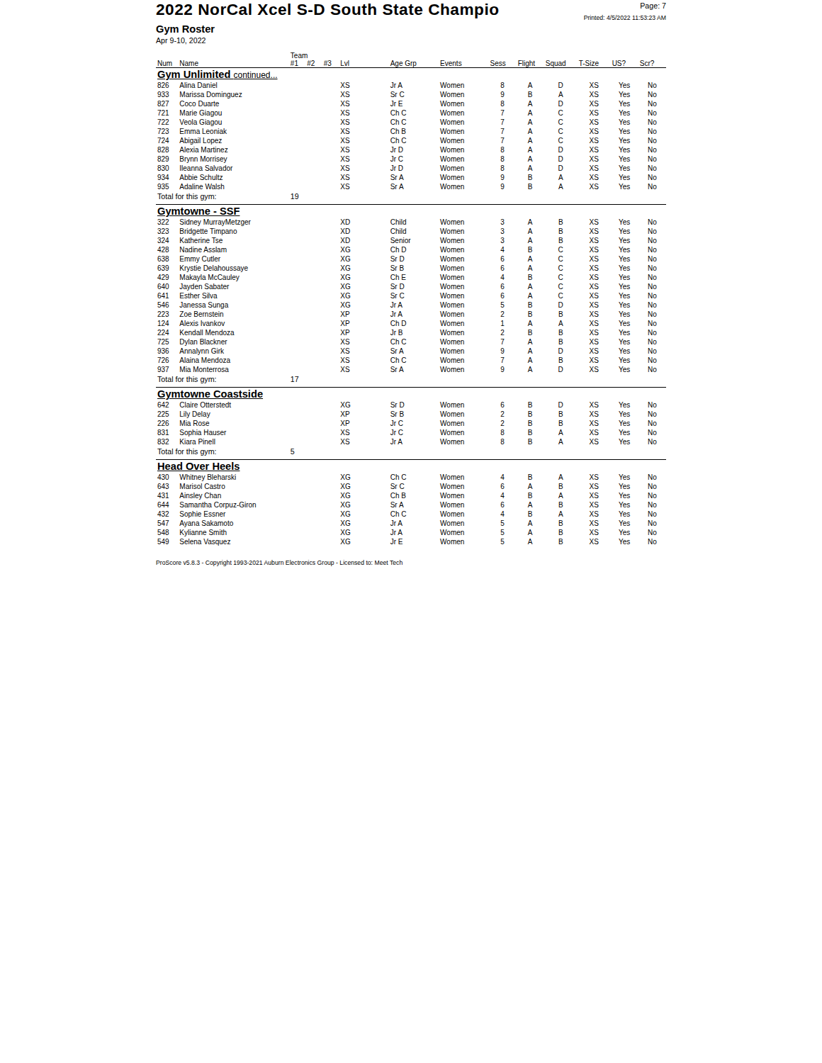Page: 7
Printed: 4/5/2022 11:53:23 AM
2022 NorCal Xcel S-D South State Champio
Gym Roster
Apr 9-10, 2022
| | | Team | | | | | | | | | |
| --- | --- | --- | --- | --- | --- | --- | --- | --- | --- | --- | --- |
| Num | Name | #1 | #2 | #3 | Lvl | Age Grp | Events | Sess | Flight | Squad | T-Size | US? | Scr? |
| Gym Unlimited continued... |
| 826 | Alina Daniel | | | | XS | Jr A | Women | 8 | A | D | XS | Yes | No |
| 933 | Marissa Dominguez | | | | XS | Sr C | Women | 9 | B | A | XS | Yes | No |
| 827 | Coco Duarte | | | | XS | Jr E | Women | 8 | A | D | XS | Yes | No |
| 721 | Marie Giagou | | | | XS | Ch C | Women | 7 | A | C | XS | Yes | No |
| 722 | Veola Giagou | | | | XS | Ch C | Women | 7 | A | C | XS | Yes | No |
| 723 | Emma Leoniak | | | | XS | Ch B | Women | 7 | A | C | XS | Yes | No |
| 724 | Abigail Lopez | | | | XS | Ch C | Women | 7 | A | C | XS | Yes | No |
| 828 | Alexia Martinez | | | | XS | Jr D | Women | 8 | A | D | XS | Yes | No |
| 829 | Brynn Morrisey | | | | XS | Jr C | Women | 8 | A | D | XS | Yes | No |
| 830 | Ileanna Salvador | | | | XS | Jr D | Women | 8 | A | D | XS | Yes | No |
| 934 | Abbie Schultz | | | | XS | Sr A | Women | 9 | B | A | XS | Yes | No |
| 935 | Adaline Walsh | | | | XS | Sr A | Women | 9 | B | A | XS | Yes | No |
| Total for this gym: | 19 | |
| Gymtowne - SSF |
| 322 | Sidney MurrayMetzger | | | | XD | Child | Women | 3 | A | B | XS | Yes | No |
| 323 | Bridgette Timpano | | | | XD | Child | Women | 3 | A | B | XS | Yes | No |
| 324 | Katherine Tse | | | | XD | Senior | Women | 3 | A | B | XS | Yes | No |
| 428 | Nadine Asslam | | | | XG | Ch D | Women | 4 | B | C | XS | Yes | No |
| 638 | Emmy Cutler | | | | XG | Sr D | Women | 6 | A | C | XS | Yes | No |
| 639 | Krystie Delahoussaye | | | | XG | Sr B | Women | 6 | A | C | XS | Yes | No |
| 429 | Makayla McCauley | | | | XG | Ch E | Women | 4 | B | C | XS | Yes | No |
| 640 | Jayden Sabater | | | | XG | Sr D | Women | 6 | A | C | XS | Yes | No |
| 641 | Esther Silva | | | | XG | Sr C | Women | 6 | A | C | XS | Yes | No |
| 546 | Janessa Sunga | | | | XG | Jr A | Women | 5 | B | D | XS | Yes | No |
| 223 | Zoe Bernstein | | | | XP | Jr A | Women | 2 | B | B | XS | Yes | No |
| 124 | Alexis Ivankov | | | | XP | Ch D | Women | 1 | A | A | XS | Yes | No |
| 224 | Kendall Mendoza | | | | XP | Jr B | Women | 2 | B | B | XS | Yes | No |
| 725 | Dylan Blackner | | | | XS | Ch C | Women | 7 | A | B | XS | Yes | No |
| 936 | Annalynn Girk | | | | XS | Sr A | Women | 9 | A | D | XS | Yes | No |
| 726 | Alaina Mendoza | | | | XS | Ch C | Women | 7 | A | B | XS | Yes | No |
| 937 | Mia Monterrosa | | | | XS | Sr A | Women | 9 | A | D | XS | Yes | No |
| Total for this gym: | 17 | |
| Gymtowne Coastside |
| 642 | Claire Otterstedt | | | | XG | Sr D | Women | 6 | B | D | XS | Yes | No |
| 225 | Lily Delay | | | | XP | Sr B | Women | 2 | B | B | XS | Yes | No |
| 226 | Mia Rose | | | | XP | Jr C | Women | 2 | B | B | XS | Yes | No |
| 831 | Sophia Hauser | | | | XS | Jr C | Women | 8 | B | A | XS | Yes | No |
| 832 | Kiara Pinell | | | | XS | Jr A | Women | 8 | B | A | XS | Yes | No |
| Total for this gym: | 5 | |
| Head Over Heels |
| 430 | Whitney Bleharski | | | | XG | Ch C | Women | 4 | B | A | XS | Yes | No |
| 643 | Marisol Castro | | | | XG | Sr C | Women | 6 | A | B | XS | Yes | No |
| 431 | Ainsley Chan | | | | XG | Ch B | Women | 4 | B | A | XS | Yes | No |
| 644 | Samantha Corpuz-Giron | | | | XG | Sr A | Women | 6 | A | B | XS | Yes | No |
| 432 | Sophie Essner | | | | XG | Ch C | Women | 4 | B | A | XS | Yes | No |
| 547 | Ayana Sakamoto | | | | XG | Jr A | Women | 5 | A | B | XS | Yes | No |
| 548 | Kylianne Smith | | | | XG | Jr A | Women | 5 | A | B | XS | Yes | No |
| 549 | Selena Vasquez | | | | XG | Jr E | Women | 5 | A | B | XS | Yes | No |
ProScore v5.8.3 - Copyright 1993-2021 Auburn Electronics Group - Licensed to: Meet Tech